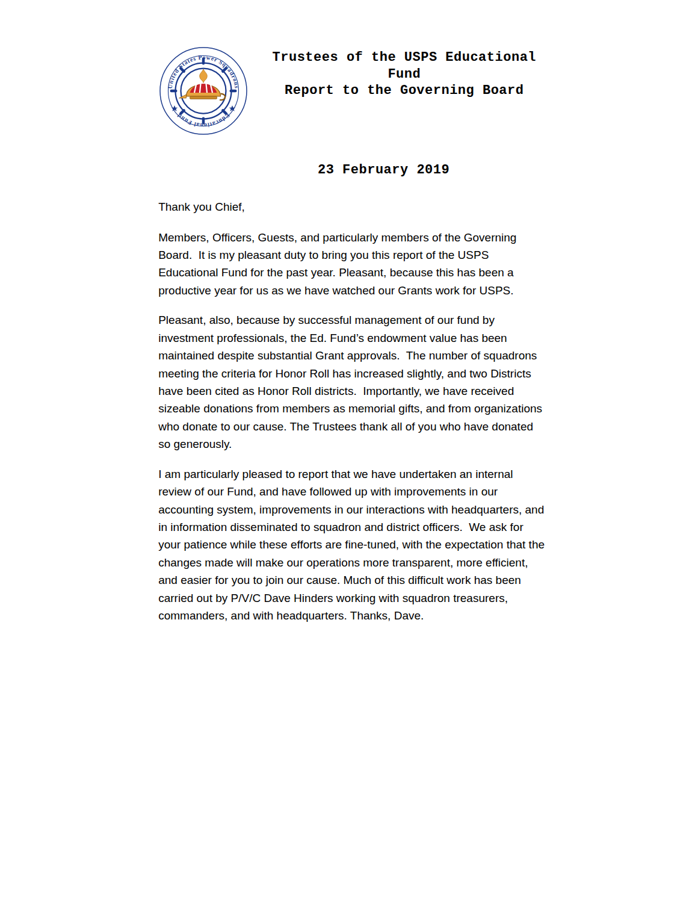United States Power Squadrons Educational Fund
Trustees of the USPS Educational
Fund
Report to the Governing Board
23 February 2019
Thank you Chief,
Members, Officers, Guests, and particularly members of the Governing Board. It is my pleasant duty to bring you this report of the USPS Educational Fund for the past year. Pleasant, because this has been a productive year for us as we have watched our Grants work for USPS.
Pleasant, also, because by successful management of our fund by investment professionals, the Ed. Fund’s endowment value has been maintained despite substantial Grant approvals. The number of squadrons meeting the criteria for Honor Roll has increased slightly, and two Districts have been cited as Honor Roll districts. Importantly, we have received sizeable donations from members as memorial gifts, and from organizations who donate to our cause. The Trustees thank all of you who have donated so generously.
I am particularly pleased to report that we have undertaken an internal review of our Fund, and have followed up with improvements in our accounting system, improvements in our interactions with headquarters, and in information disseminated to squadron and district officers. We ask for your patience while these efforts are fine-tuned, with the expectation that the changes made will make our operations more transparent, more efficient, and easier for you to join our cause. Much of this difficult work has been carried out by P/V/C Dave Hinders working with squadron treasurers, commanders, and with headquarters. Thanks, Dave.